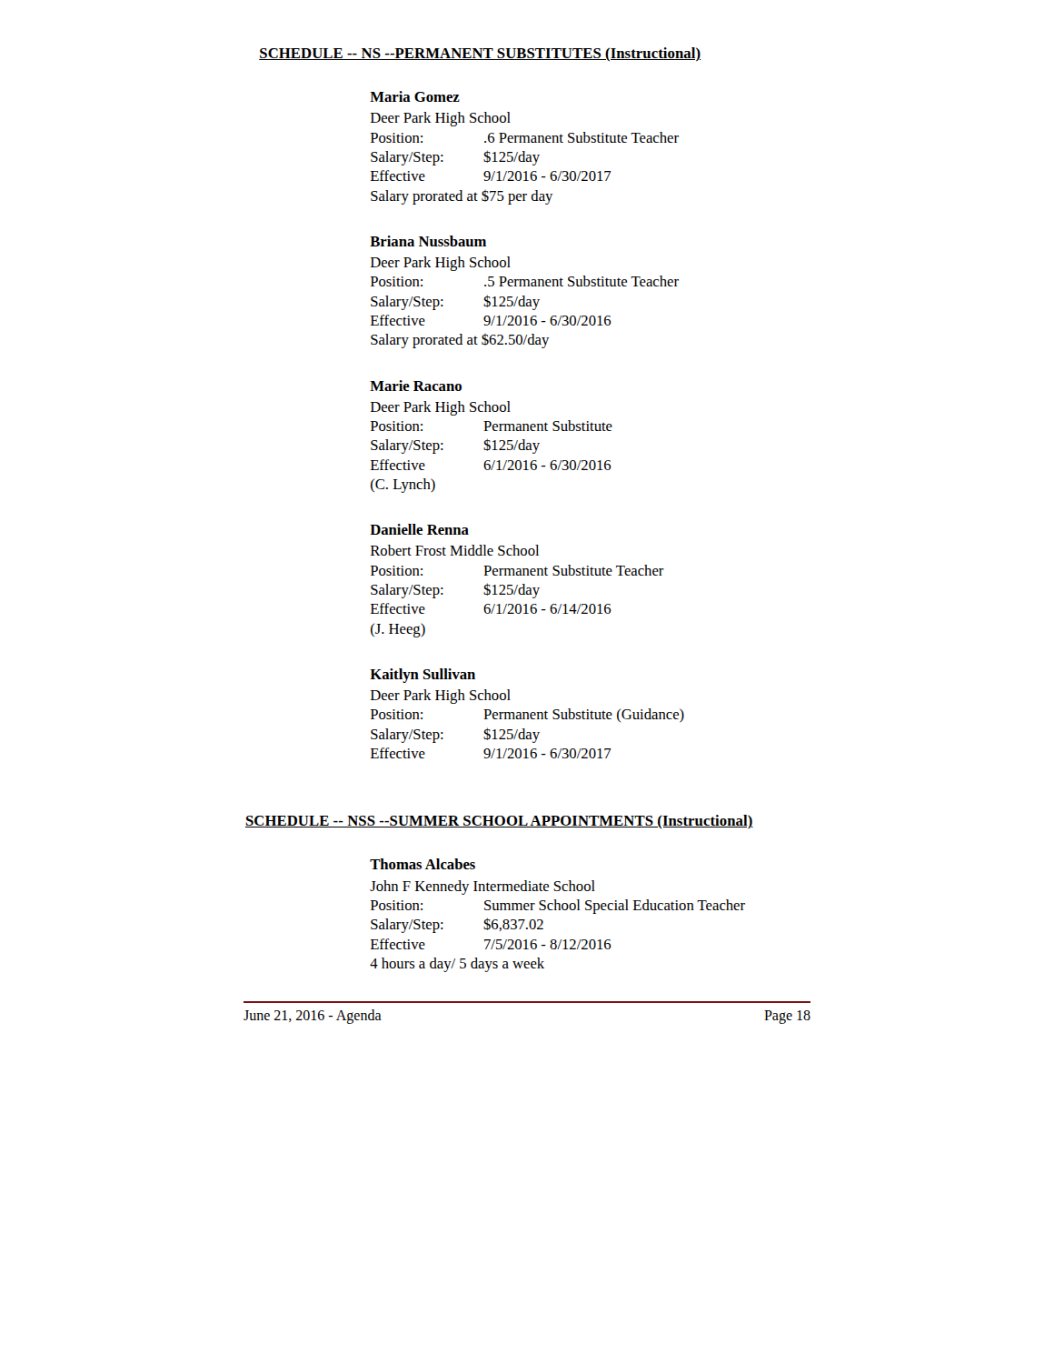SCHEDULE -- NS --PERMANENT SUBSTITUTES (Instructional)
Maria Gomez
Deer Park High School
Position:.6 Permanent Substitute Teacher
Salary/Step:$125/day
Effective9/1/2016 - 6/30/2017
Salary prorated at $75 per day
Briana Nussbaum
Deer Park High School
Position:.5 Permanent Substitute Teacher
Salary/Step:$125/day
Effective9/1/2016 - 6/30/2016
Salary prorated at $62.50/day
Marie Racano
Deer Park High School
Position: Permanent Substitute
Salary/Step:$125/day
Effective6/1/2016 - 6/30/2016
(C. Lynch)
Danielle Renna
Robert Frost Middle School
Position: Permanent Substitute Teacher
Salary/Step:$125/day
Effective6/1/2016 - 6/14/2016
(J. Heeg)
Kaitlyn Sullivan
Deer Park High School
Position: Permanent Substitute (Guidance)
Salary/Step:$125/day
Effective9/1/2016 - 6/30/2017
SCHEDULE -- NSS --SUMMER SCHOOL APPOINTMENTS (Instructional)
Thomas Alcabes
John F Kennedy Intermediate School
Position: Summer School Special Education Teacher
Salary/Step:$6,837.02
Effective7/5/2016 - 8/12/2016
4 hours a day/ 5 days a week
June 21, 2016 - Agenda Page 18